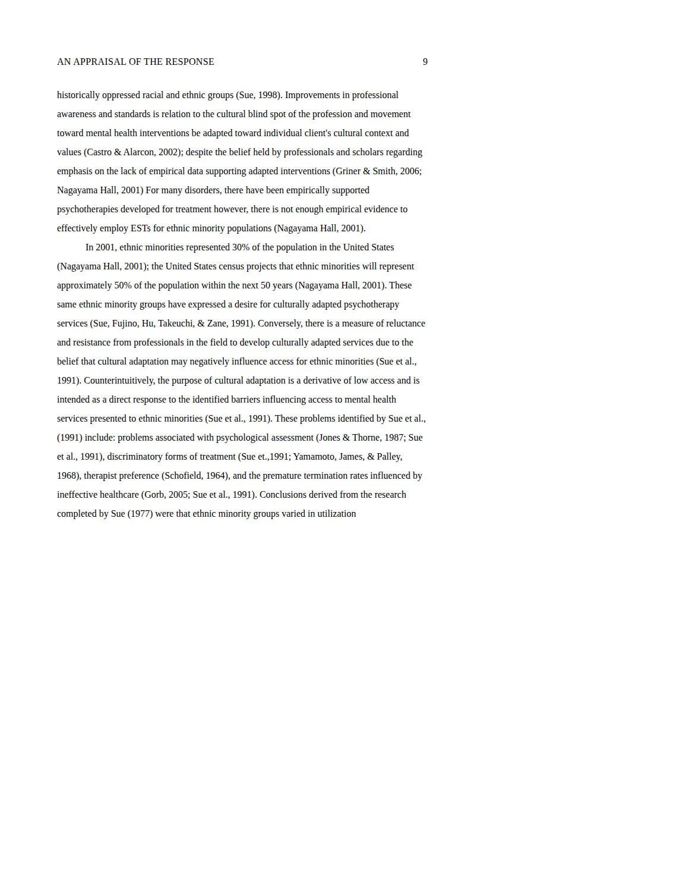An Appraisal of the Response 9
historically oppressed racial and ethnic groups (Sue, 1998). Improvements in professional awareness and standards is relation to the cultural blind spot of the profession and movement toward mental health interventions be adapted toward individual client's cultural context and values (Castro & Alarcon, 2002); despite the belief held by professionals and scholars regarding emphasis on the lack of empirical data supporting adapted interventions (Griner & Smith, 2006; Nagayama Hall, 2001) For many disorders, there have been empirically supported psychotherapies developed for treatment however, there is not enough empirical evidence to effectively employ ESTs for ethnic minority populations (Nagayama Hall, 2001).
In 2001, ethnic minorities represented 30% of the population in the United States (Nagayama Hall, 2001); the United States census projects that ethnic minorities will represent approximately 50% of the population within the next 50 years (Nagayama Hall, 2001). These same ethnic minority groups have expressed a desire for culturally adapted psychotherapy services (Sue, Fujino, Hu, Takeuchi, & Zane, 1991). Conversely, there is a measure of reluctance and resistance from professionals in the field to develop culturally adapted services due to the belief that cultural adaptation may negatively influence access for ethnic minorities (Sue et al., 1991). Counterintuitively, the purpose of cultural adaptation is a derivative of low access and is intended as a direct response to the identified barriers influencing access to mental health services presented to ethnic minorities (Sue et al., 1991). These problems identified by Sue et al., (1991) include: problems associated with psychological assessment (Jones & Thorne, 1987; Sue et al., 1991), discriminatory forms of treatment (Sue et.,1991; Yamamoto, James, & Palley, 1968), therapist preference (Schofield, 1964), and the premature termination rates influenced by ineffective healthcare (Gorb, 2005; Sue et al., 1991). Conclusions derived from the research completed by Sue (1977) were that ethnic minority groups varied in utilization